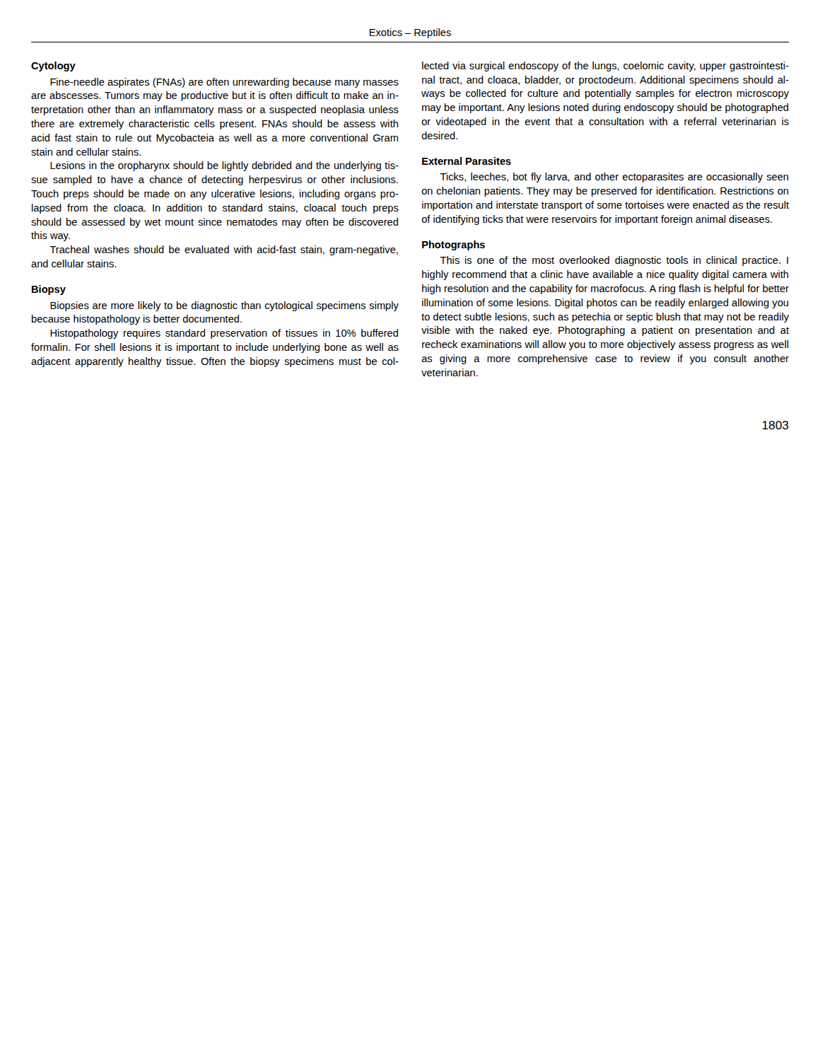Exotics – Reptiles
Cytology
Fine-needle aspirates (FNAs) are often unrewarding because many masses are abscesses. Tumors may be productive but it is often difficult to make an interpretation other than an inflammatory mass or a suspected neoplasia unless there are extremely characteristic cells present. FNAs should be assess with acid fast stain to rule out Mycobacteia as well as a more conventional Gram stain and cellular stains.
Lesions in the oropharynx should be lightly debrided and the underlying tissue sampled to have a chance of detecting herpesvirus or other inclusions. Touch preps should be made on any ulcerative lesions, including organs prolapsed from the cloaca. In addition to standard stains, cloacal touch preps should be assessed by wet mount since nematodes may often be discovered this way.
Tracheal washes should be evaluated with acid-fast stain, gram-negative, and cellular stains.
Biopsy
Biopsies are more likely to be diagnostic than cytological specimens simply because histopathology is better documented.
Histopathology requires standard preservation of tissues in 10% buffered formalin. For shell lesions it is important to include underlying bone as well as adjacent apparently healthy tissue. Often the biopsy specimens must be collected via surgical endoscopy of the lungs, coelomic cavity, upper gastrointestinal tract, and cloaca, bladder, or proctodeum. Additional specimens should always be collected for culture and potentially samples for electron microscopy may be important. Any lesions noted during endoscopy should be photographed or videotaped in the event that a consultation with a referral veterinarian is desired.
External Parasites
Ticks, leeches, bot fly larva, and other ectoparasites are occasionally seen on chelonian patients. They may be preserved for identification. Restrictions on importation and interstate transport of some tortoises were enacted as the result of identifying ticks that were reservoirs for important foreign animal diseases.
Photographs
This is one of the most overlooked diagnostic tools in clinical practice. I highly recommend that a clinic have available a nice quality digital camera with high resolution and the capability for macrofocus. A ring flash is helpful for better illumination of some lesions. Digital photos can be readily enlarged allowing you to detect subtle lesions, such as petechia or septic blush that may not be readily visible with the naked eye. Photographing a patient on presentation and at recheck examinations will allow you to more objectively assess progress as well as giving a more comprehensive case to review if you consult another veterinarian.
1803